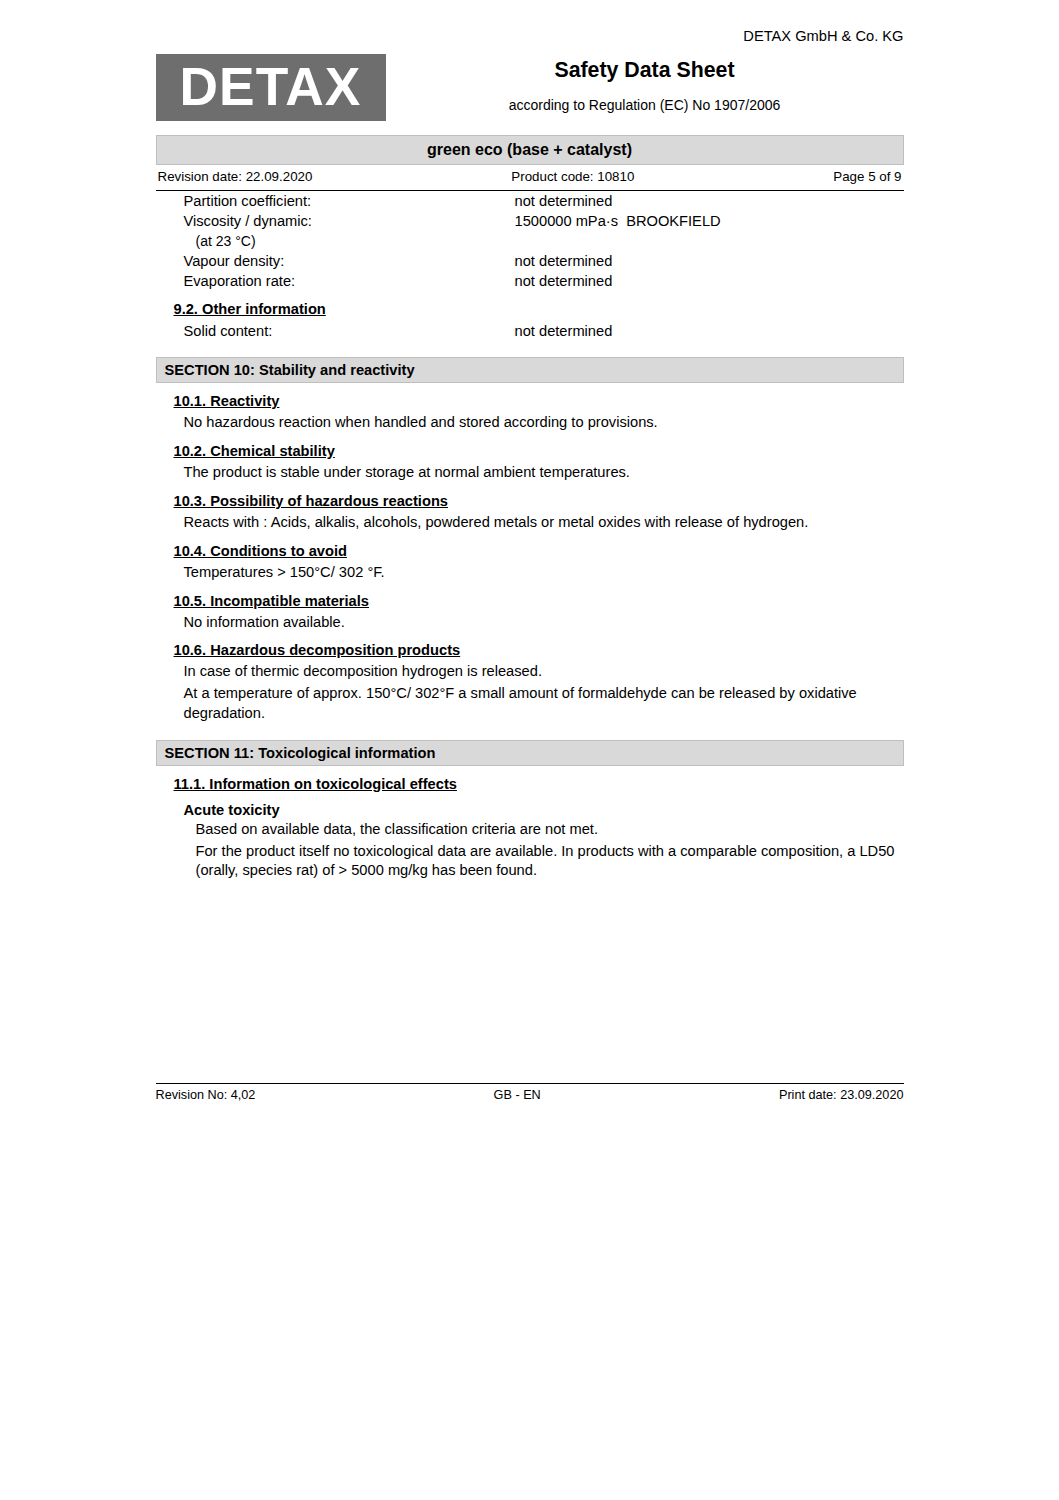DETAX GmbH & Co. KG
DETAX
Safety Data Sheet
according to Regulation (EC) No 1907/2006
green eco (base + catalyst)
Revision date: 22.09.2020
Product code: 10810
Page 5 of 9
| Partition coefficient: | not determined |
| Viscosity / dynamic: | 1500000 mPa·s BROOKFIELD |
| (at 23 °C) | |
| Vapour density: | not determined |
| Evaporation rate: | not determined |
9.2. Other information
| Solid content: | not determined |
SECTION 10: Stability and reactivity
10.1. Reactivity
No hazardous reaction when handled and stored according to provisions.
10.2. Chemical stability
The product is stable under storage at normal ambient temperatures.
10.3. Possibility of hazardous reactions
Reacts with : Acids, alkalis, alcohols, powdered metals or metal oxides with release of hydrogen.
10.4. Conditions to avoid
Temperatures > 150°C/ 302 °F.
10.5. Incompatible materials
No information available.
10.6. Hazardous decomposition products
In case of thermic decomposition hydrogen is released.
At a temperature of approx. 150°C/ 302°F a small amount of formaldehyde can be released by oxidative degradation.
SECTION 11: Toxicological information
11.1. Information on toxicological effects
Acute toxicity
Based on available data, the classification criteria are not met.
For the product itself no toxicological data are available. In products with a comparable composition, a LD50 (orally, species rat) of > 5000 mg/kg has been found.
Revision No: 4,02
GB - EN
Print date: 23.09.2020